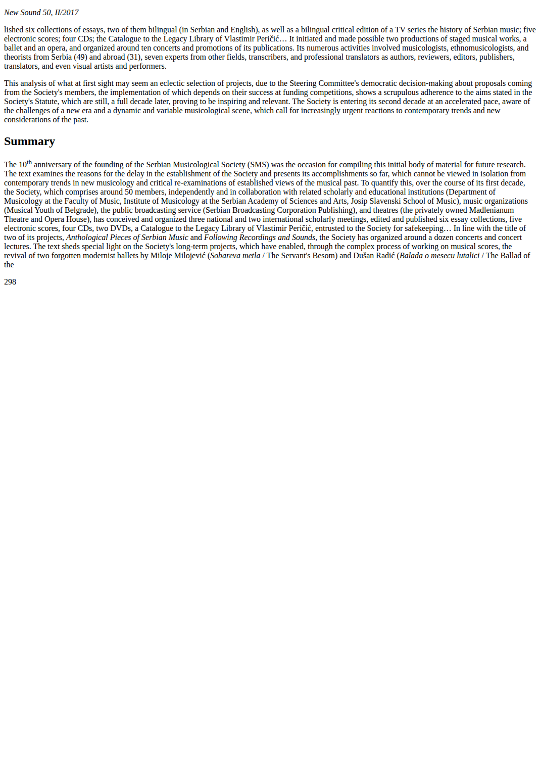New Sound 50, II/2017
lished six collections of essays, two of them bilingual (in Serbian and English), as well as a bilingual critical edition of a TV series the history of Serbian music; five electronic scores; four CDs; the Catalogue to the Legacy Library of Vlastimir Peričić… It initiated and made possible two productions of staged musical works, a ballet and an opera, and organized around ten concerts and promotions of its publications. Its numerous activities involved musicologists, ethnomusicologists, and theorists from Serbia (49) and abroad (31), seven experts from other fields, transcribers, and professional translators as authors, reviewers, editors, publishers, translators, and even visual artists and performers.
This analysis of what at first sight may seem an eclectic selection of projects, due to the Steering Committee's democratic decision-making about proposals coming from the Society's members, the implementation of which depends on their success at funding competitions, shows a scrupulous adherence to the aims stated in the Society's Statute, which are still, a full decade later, proving to be inspiring and relevant. The Society is entering its second decade at an accelerated pace, aware of the challenges of a new era and a dynamic and variable musicological scene, which call for increasingly urgent reactions to contemporary trends and new considerations of the past.
Summary
The 10th anniversary of the founding of the Serbian Musicological Society (SMS) was the occasion for compiling this initial body of material for future research. The text examines the reasons for the delay in the establishment of the Society and presents its accomplishments so far, which cannot be viewed in isolation from contemporary trends in new musicology and critical re-examinations of established views of the musical past. To quantify this, over the course of its first decade, the Society, which comprises around 50 members, independently and in collaboration with related scholarly and educational institutions (Department of Musicology at the Faculty of Music, Institute of Musicology at the Serbian Academy of Sciences and Arts, Josip Slavenski School of Music), music organizations (Musical Youth of Belgrade), the public broadcasting service (Serbian Broadcasting Corporation Publishing), and theatres (the privately owned Madlenianum Theatre and Opera House), has conceived and organized three national and two international scholarly meetings, edited and published six essay collections, five electronic scores, four CDs, two DVDs, a Catalogue to the Legacy Library of Vlastimir Peričić, entrusted to the Society for safekeeping… In line with the title of two of its projects, Anthological Pieces of Serbian Music and Following Recordings and Sounds, the Society has organized around a dozen concerts and concert lectures. The text sheds special light on the Society's long-term projects, which have enabled, through the complex process of working on musical scores, the revival of two forgotten modernist ballets by Miloje Milojević (Sobareva metla / The Servant's Besom) and Dušan Radić (Balada o mesecu lutalici / The Ballad of the
298